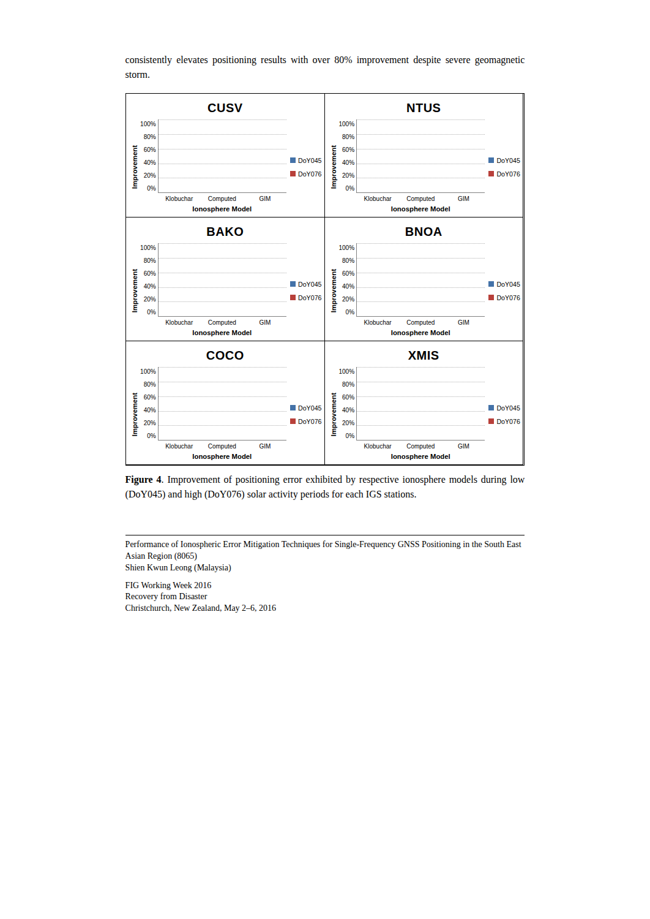consistently elevates positioning results with over 80% improvement despite severe geomagnetic storm.
CUSV
Improvement
100% 80% 60% 40% 20% 0%
Klobuchar Computed GIM
Ionosphere Model
DoY045
DoY076
NTUS
Improvement
100% 80% 60% 40% 20% 0%
Klobuchar Computed GIM
Ionosphere Model
DoY045
DoY076
BAKO
Improvement
100% 80% 60% 40% 20% 0%
Klobuchar Computed GIM
Ionosphere Model
DoY045
DoY076
BNOA
Improvement
100% 80% 60% 40% 20% 0%
Klobuchar Computed GIM
Ionosphere Model
DoY045
DoY076
COCO
Improvement
100% 80% 60% 40% 20% 0%
Klobuchar Computed GIM
Ionosphere Model
DoY045
DoY076
XMIS
Improvement
100% 80% 60% 40% 20% 0%
Klobuchar Computed GIM
Ionosphere Model
DoY045
DoY076
Figure 4. Improvement of positioning error exhibited by respective ionosphere models during low (DoY045) and high (DoY076) solar activity periods for each IGS stations.
Performance of Ionospheric Error Mitigation Techniques for Single-Frequency GNSS Positioning in the South East Asian Region (8065)
Shien Kwun Leong (Malaysia)
FIG Working Week 2016
Recovery from Disaster
Christchurch, New Zealand, May 2–6, 2016